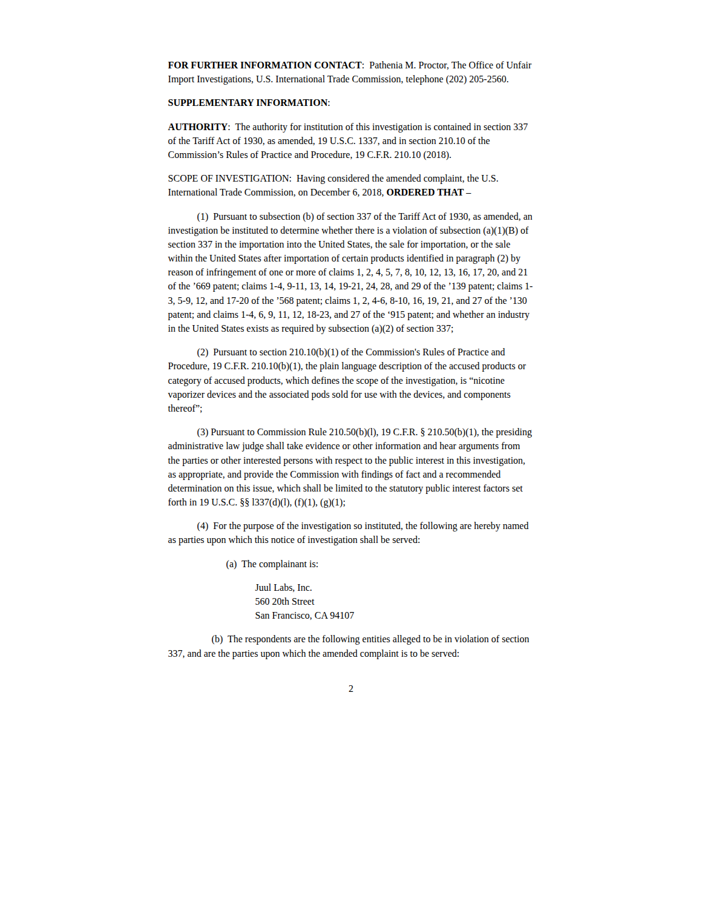FOR FURTHER INFORMATION CONTACT: Pathenia M. Proctor, The Office of Unfair Import Investigations, U.S. International Trade Commission, telephone (202) 205-2560.
SUPPLEMENTARY INFORMATION:
AUTHORITY: The authority for institution of this investigation is contained in section 337 of the Tariff Act of 1930, as amended, 19 U.S.C. 1337, and in section 210.10 of the Commission’s Rules of Practice and Procedure, 19 C.F.R. 210.10 (2018).
SCOPE OF INVESTIGATION: Having considered the amended complaint, the U.S. International Trade Commission, on December 6, 2018, ORDERED THAT –
(1) Pursuant to subsection (b) of section 337 of the Tariff Act of 1930, as amended, an investigation be instituted to determine whether there is a violation of subsection (a)(1)(B) of section 337 in the importation into the United States, the sale for importation, or the sale within the United States after importation of certain products identified in paragraph (2) by reason of infringement of one or more of claims 1, 2, 4, 5, 7, 8, 10, 12, 13, 16, 17, 20, and 21 of the ’669 patent; claims 1-4, 9-11, 13, 14, 19-21, 24, 28, and 29 of the ’139 patent; claims 1-3, 5-9, 12, and 17-20 of the ’568 patent; claims 1, 2, 4-6, 8-10, 16, 19, 21, and 27 of the ’130 patent; and claims 1-4, 6, 9, 11, 12, 18-23, and 27 of the ‘915 patent; and whether an industry in the United States exists as required by subsection (a)(2) of section 337;
(2) Pursuant to section 210.10(b)(1) of the Commission's Rules of Practice and Procedure, 19 C.F.R. 210.10(b)(1), the plain language description of the accused products or category of accused products, which defines the scope of the investigation, is “nicotine vaporizer devices and the associated pods sold for use with the devices, and components thereof”;
(3) Pursuant to Commission Rule 210.50(b)(l), 19 C.F.R. § 210.50(b)(1), the presiding administrative law judge shall take evidence or other information and hear arguments from the parties or other interested persons with respect to the public interest in this investigation, as appropriate, and provide the Commission with findings of fact and a recommended determination on this issue, which shall be limited to the statutory public interest factors set forth in 19 U.S.C. §§ l337(d)(l), (f)(1), (g)(1);
(4) For the purpose of the investigation so instituted, the following are hereby named as parties upon which this notice of investigation shall be served:
(a) The complainant is:
Juul Labs, Inc.
560 20th Street
San Francisco, CA 94107
(b) The respondents are the following entities alleged to be in violation of section 337, and are the parties upon which the amended complaint is to be served:
2